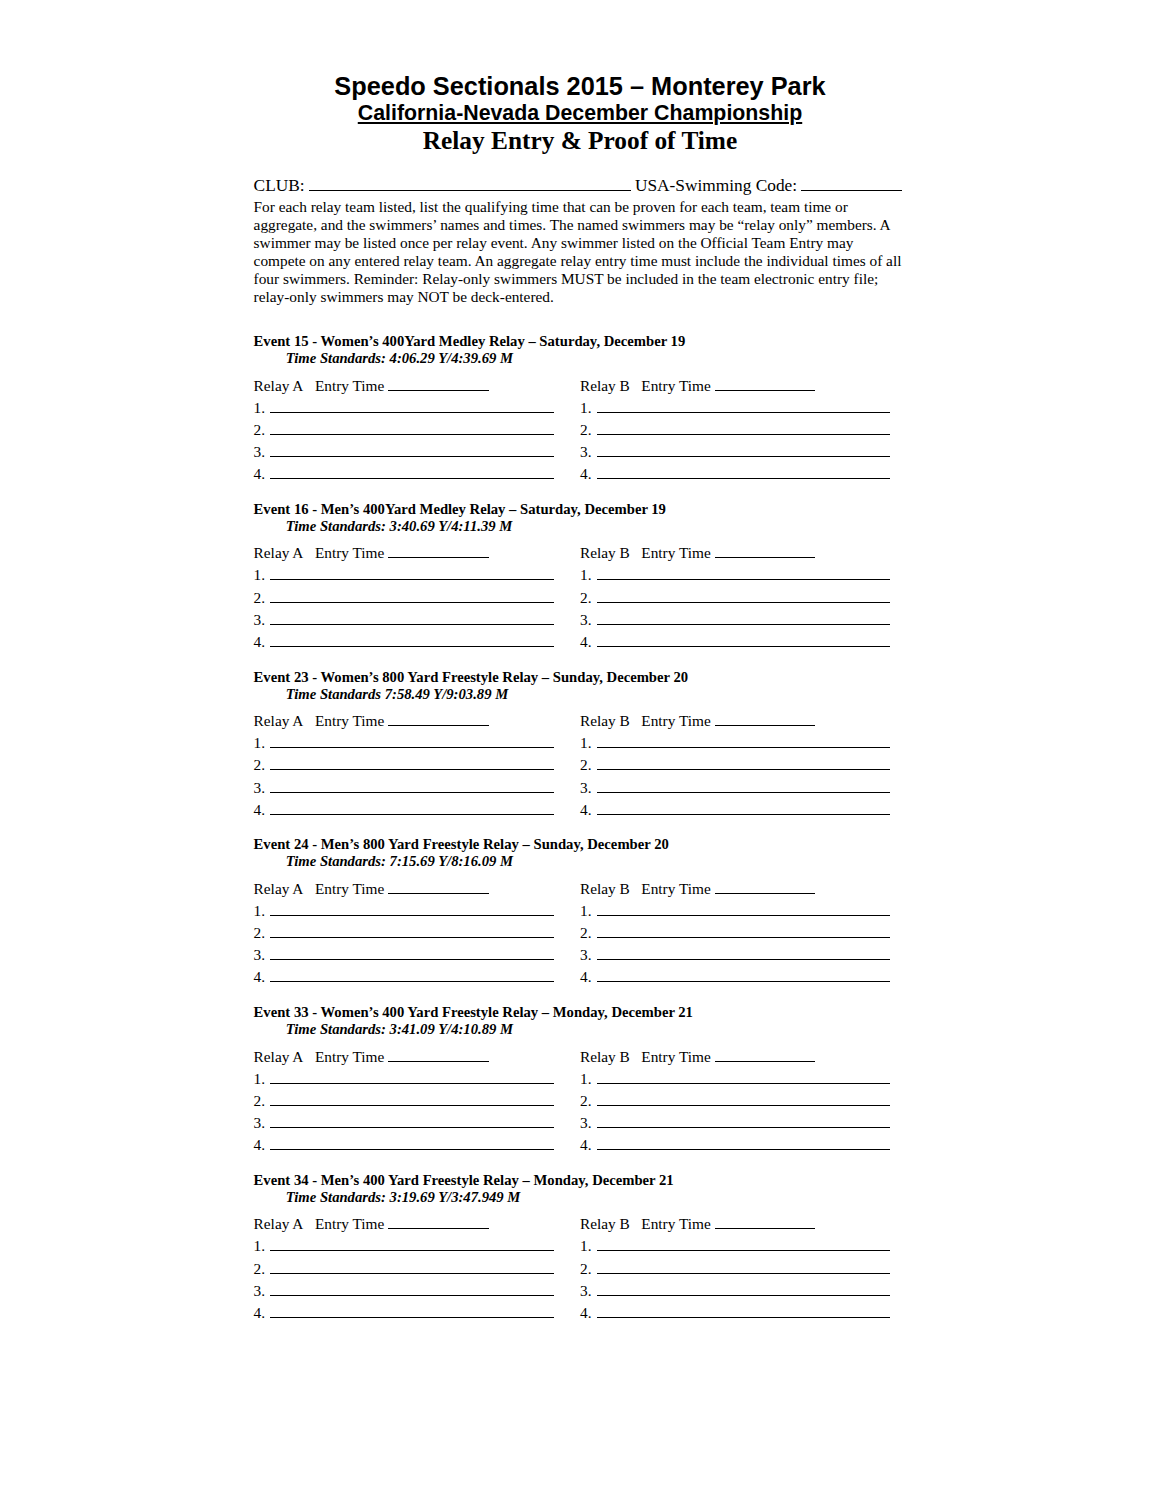Speedo Sectionals 2015 – Monterey Park
California-Nevada December Championship
Relay Entry & Proof of Time
CLUB: USA-Swimming Code:
For each relay team listed, list the qualifying time that can be proven for each team, team time or aggregate, and the swimmers’ names and times. The named swimmers may be “relay only” members. A swimmer may be listed once per relay event. Any swimmer listed on the Official Team Entry may compete on any entered relay team. An aggregate relay entry time must include the individual times of all four swimmers. Reminder: Relay-only swimmers MUST be included in the team electronic entry file; relay-only swimmers may NOT be deck-entered.
Event 15 - Women’s 400Yard Medley Relay – Saturday, December 19
Time Standards: 4:06.29 Y/4:39.69 M
| Relay A Entry Time 1. 2. 3. 4. | Relay B Entry Time 1. 2. 3. 4. |
Event 16 - Men’s 400Yard Medley Relay – Saturday, December 19
Time Standards: 3:40.69 Y/4:11.39 M
| Relay A Entry Time 1. 2. 3. 4. | Relay B Entry Time 1. 2. 3. 4. |
Event 23 - Women’s 800 Yard Freestyle Relay – Sunday, December 20
Time Standards 7:58.49 Y/9:03.89 M
| Relay A Entry Time 1. 2. 3. 4. | Relay B Entry Time 1. 2. 3. 4. |
Event 24 - Men’s 800 Yard Freestyle Relay – Sunday, December 20
Time Standards: 7:15.69 Y/8:16.09 M
| Relay A Entry Time 1. 2. 3. 4. | Relay B Entry Time 1. 2. 3. 4. |
Event 33 - Women’s 400 Yard Freestyle Relay – Monday, December 21
Time Standards: 3:41.09 Y/4:10.89 M
| Relay A Entry Time 1. 2. 3. 4. | Relay B Entry Time 1. 2. 3. 4. |
Event 34 - Men’s 400 Yard Freestyle Relay – Monday, December 21
Time Standards: 3:19.69 Y/3:47.949 M
| Relay A Entry Time 1. 2. 3. 4. | Relay B Entry Time 1. 2. 3. 4. |